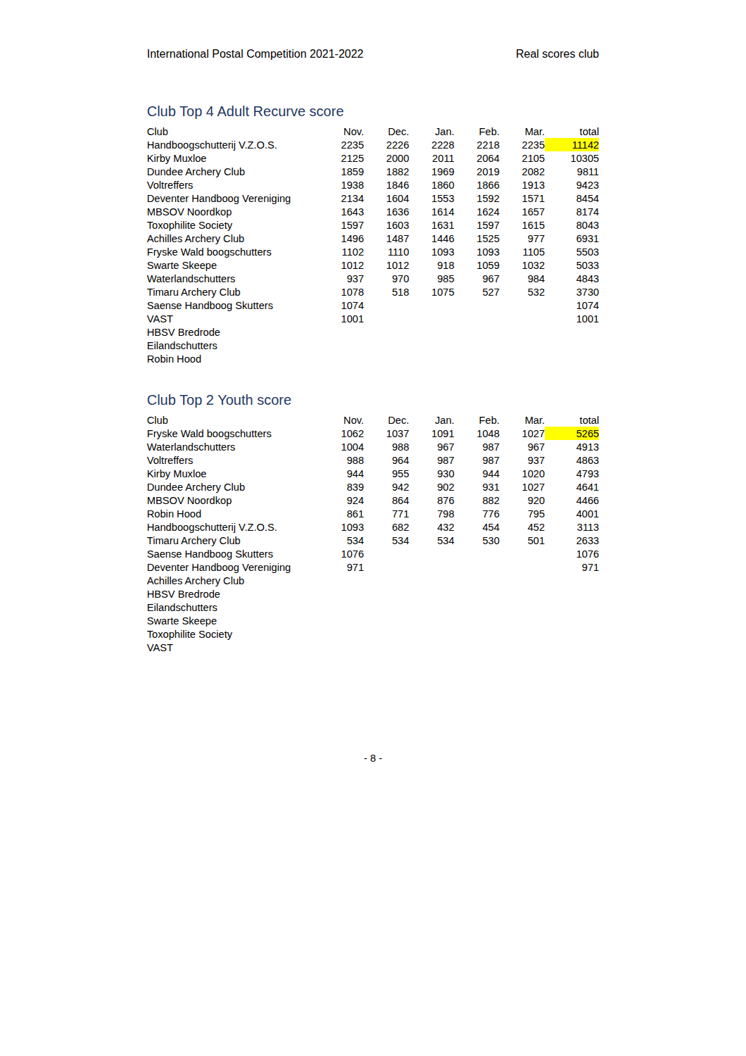International Postal Competition 2021-2022
Real scores club
Club Top 4 Adult Recurve score
| Club | Nov. | Dec. | Jan. | Feb. | Mar. | total |
| --- | --- | --- | --- | --- | --- | --- |
| Handboogschutterij V.Z.O.S. | 2235 | 2226 | 2228 | 2218 | 2235 | 11142 |
| Kirby Muxloe | 2125 | 2000 | 2011 | 2064 | 2105 | 10305 |
| Dundee Archery Club | 1859 | 1882 | 1969 | 2019 | 2082 | 9811 |
| Voltreffers | 1938 | 1846 | 1860 | 1866 | 1913 | 9423 |
| Deventer Handboog Vereniging | 2134 | 1604 | 1553 | 1592 | 1571 | 8454 |
| MBSOV Noordkop | 1643 | 1636 | 1614 | 1624 | 1657 | 8174 |
| Toxophilite Society | 1597 | 1603 | 1631 | 1597 | 1615 | 8043 |
| Achilles Archery Club | 1496 | 1487 | 1446 | 1525 | 977 | 6931 |
| Fryske Wald boogschutters | 1102 | 1110 | 1093 | 1093 | 1105 | 5503 |
| Swarte Skeepe | 1012 | 1012 | 918 | 1059 | 1032 | 5033 |
| Waterlandschutters | 937 | 970 | 985 | 967 | 984 | 4843 |
| Timaru Archery Club | 1078 | 518 | 1075 | 527 | 532 | 3730 |
| Saense Handboog Skutters | 1074 | | | | | 1074 |
| VAST | 1001 | | | | | 1001 |
| HBSV Bredrode | | | | | | |
| Eilandschutters | | | | | | |
| Robin Hood | | | | | | |
Club Top 2 Youth score
| Club | Nov. | Dec. | Jan. | Feb. | Mar. | total |
| --- | --- | --- | --- | --- | --- | --- |
| Fryske Wald boogschutters | 1062 | 1037 | 1091 | 1048 | 1027 | 5265 |
| Waterlandschutters | 1004 | 988 | 967 | 987 | 967 | 4913 |
| Voltreffers | 988 | 964 | 987 | 987 | 937 | 4863 |
| Kirby Muxloe | 944 | 955 | 930 | 944 | 1020 | 4793 |
| Dundee Archery Club | 839 | 942 | 902 | 931 | 1027 | 4641 |
| MBSOV Noordkop | 924 | 864 | 876 | 882 | 920 | 4466 |
| Robin Hood | 861 | 771 | 798 | 776 | 795 | 4001 |
| Handboogschutterij V.Z.O.S. | 1093 | 682 | 432 | 454 | 452 | 3113 |
| Timaru Archery Club | 534 | 534 | 534 | 530 | 501 | 2633 |
| Saense Handboog Skutters | 1076 | | | | | 1076 |
| Deventer Handboog Vereniging | 971 | | | | | 971 |
| Achilles Archery Club | | | | | | |
| HBSV Bredrode | | | | | | |
| Eilandschutters | | | | | | |
| Swarte Skeepe | | | | | | |
| Toxophilite Society | | | | | | |
| VAST | | | | | | |
- 8 -